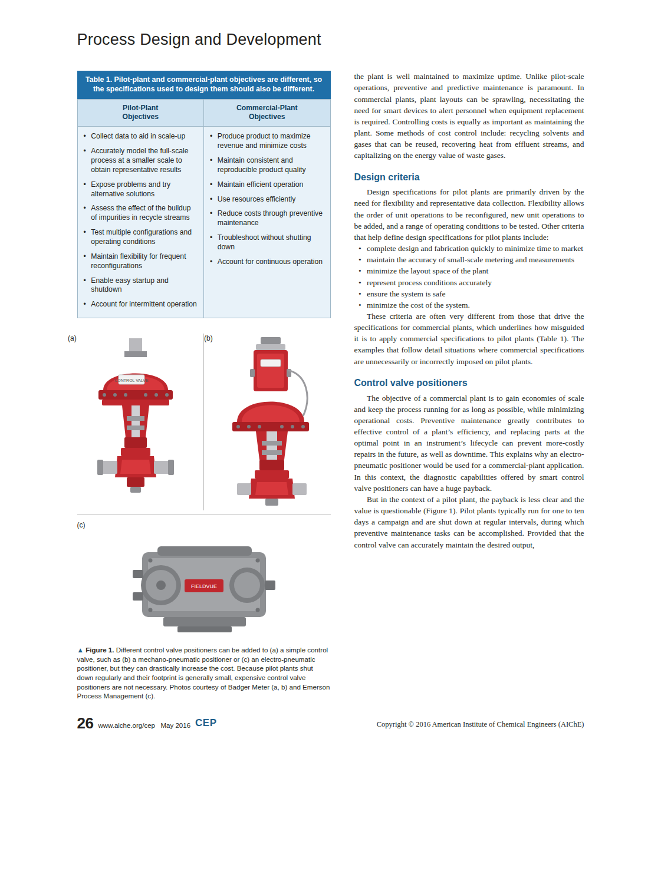Process Design and Development
Table 1. Pilot-plant and commercial-plant objectives are different, so the specifications used to design them should also be different.
| Pilot-Plant Objectives | Commercial-Plant Objectives |
| --- | --- |
| Collect data to aid in scale-up Accurately model the full-scale process at a smaller scale to obtain representative results Expose problems and try alternative solutions Assess the effect of the buildup of impurities in recycle streams Test multiple configurations and operating conditions Maintain flexibility for frequent reconfigurations Enable easy startup and shutdown Account for intermittent operation | Produce product to maximize revenue and minimize costs Maintain consistent and reproducible product quality Maintain efficient operation Use resources efficiently Reduce costs through preventive maintenance Troubleshoot without shutting down Account for continuous operation |
(a) CONTROL VALVE
(b)
(c) FIELDVUE
▲ Figure 1. Different control valve positioners can be added to (a) a simple control valve, such as (b) a mechano-pneumatic positioner or (c) an electro-pneumatic positioner, but they can drastically increase the cost. Because pilot plants shut down regularly and their footprint is generally small, expensive control valve positioners are not necessary. Photos courtesy of Badger Meter (a, b) and Emerson Process Management (c).
the plant is well maintained to maximize uptime. Unlike pilot-scale operations, preventive and predictive maintenance is paramount. In commercial plants, plant layouts can be sprawling, necessitating the need for smart devices to alert personnel when equipment replacement is required. Controlling costs is equally as important as maintaining the plant. Some methods of cost control include: recycling solvents and gases that can be reused, recovering heat from effluent streams, and capitalizing on the energy value of waste gases.
Design criteria
Design specifications for pilot plants are primarily driven by the need for flexibility and representative data collection. Flexibility allows the order of unit operations to be reconfigured, new unit operations to be added, and a range of operating conditions to be tested. Other criteria that help define design specifications for pilot plants include:
complete design and fabrication quickly to minimize time to market
maintain the accuracy of small-scale metering and measurements
minimize the layout space of the plant
represent process conditions accurately
ensure the system is safe
minimize the cost of the system.
These criteria are often very different from those that drive the specifications for commercial plants, which underlines how misguided it is to apply commercial specifications to pilot plants (Table 1). The examples that follow detail situations where commercial specifications are unnecessarily or incorrectly imposed on pilot plants.
Control valve positioners
The objective of a commercial plant is to gain economies of scale and keep the process running for as long as possible, while minimizing operational costs. Preventive maintenance greatly contributes to effective control of a plant’s efficiency, and replacing parts at the optimal point in an instrument’s lifecycle can prevent more-costly repairs in the future, as well as downtime. This explains why an electro-pneumatic positioner would be used for a commercial-plant application. In this context, the diagnostic capabilities offered by smart control valve positioners can have a huge payback.
But in the context of a pilot plant, the payback is less clear and the value is questionable (Figure 1). Pilot plants typically run for one to ten days a campaign and are shut down at regular intervals, during which preventive maintenance tasks can be accomplished. Provided that the control valve can accurately maintain the desired output,
26 www.aiche.org/cep May 2016 CEP
Copyright © 2016 American Institute of Chemical Engineers (AIChE)